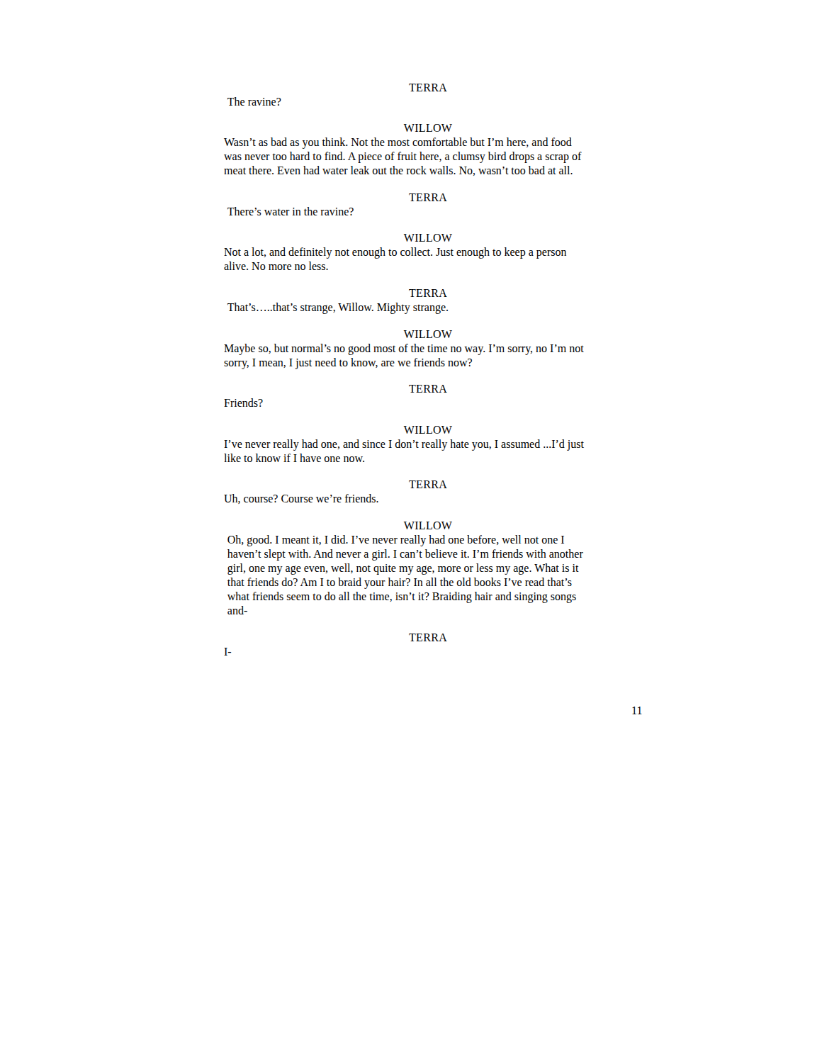TERRA
The ravine?
WILLOW
Wasn’t as bad as you think. Not the most comfortable but I’m here, and food was never too hard to find. A piece of fruit here, a clumsy bird drops a scrap of meat there. Even had water leak out the rock walls. No, wasn’t too bad at all.
TERRA
There’s water in the ravine?
WILLOW
Not a lot, and definitely not enough to collect. Just enough to keep a person alive. No more no less.
TERRA
That’s…..that’s strange, Willow. Mighty strange.
WILLOW
Maybe so, but normal’s no good most of the time no way. I’m sorry, no I’m not sorry, I mean, I just need to know, are we friends now?
TERRA
Friends?
WILLOW
I’ve never really had one, and since I don’t really hate you, I assumed ...I’d just like to know if I have one now.
TERRA
Uh, course? Course we’re friends.
WILLOW
Oh, good. I meant it, I did. I’ve never really had one before, well not one I haven’t slept with. And never a girl. I can’t believe it. I’m friends with another girl, one my age even, well, not quite my age, more or less my age. What is it that friends do? Am I to braid your hair? In all the old books I’ve read that’s what friends seem to do all the time, isn’t it? Braiding hair and singing songs and-
TERRA
I-
11